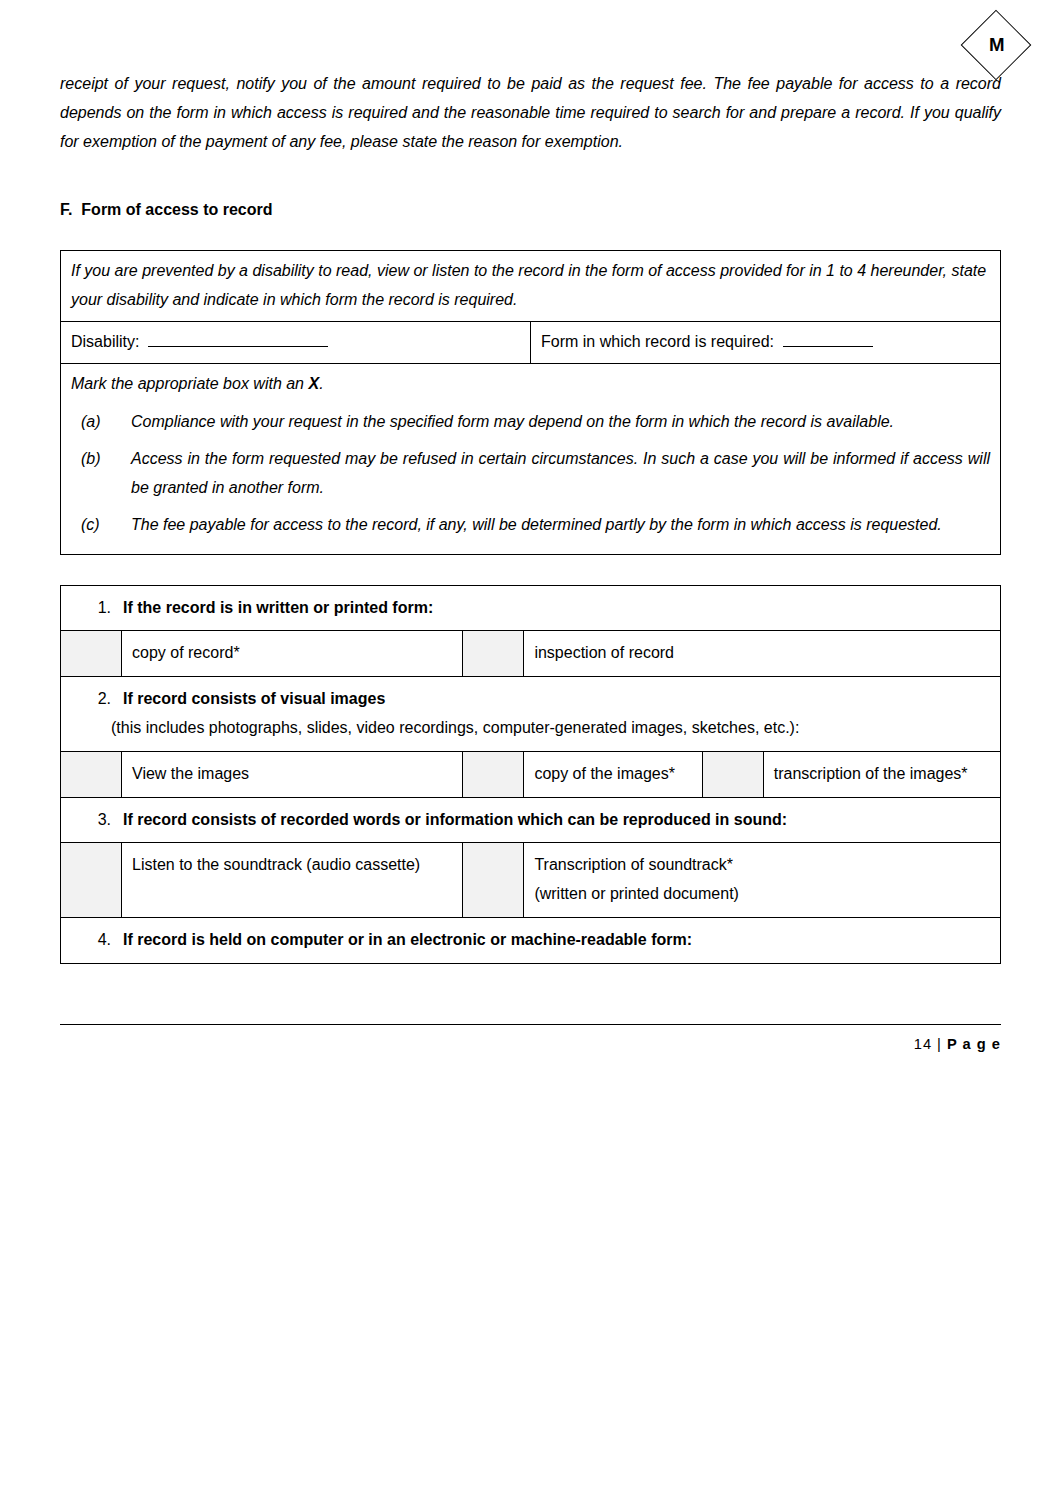M
receipt of your request, notify you of the amount required to be paid as the request fee. The fee payable for access to a record depends on the form in which access is required and the reasonable time required to search for and prepare a record. If you qualify for exemption of the payment of any fee, please state the reason for exemption.
F. Form of access to record
| If you are prevented by a disability to read, view or listen to the record in the form of access provided for in 1 to 4 hereunder, state your disability and indicate in which form the record is required. |
| Disability: | Form in which record is required: |
| Mark the appropriate box with an X . (a) Compliance with your request in the specified form may depend on the form in which the record is available. (b) Access in the form requested may be refused in certain circumstances. In such a case you will be informed if access will be granted in another form. (c) The fee payable for access to the record, if any, will be determined partly by the form in which access is requested. |
| 1. If the record is in written or printed form: |
| | copy of record* | | inspection of record |
| 2. If record consists of visual images (this includes photographs, slides, video recordings, computer-generated images, sketches, etc.): |
| | View the images | | copy of the images* | | transcription of the images* |
| 3. If record consists of recorded words or information which can be reproduced in sound: |
| | Listen to the soundtrack (audio cassette) | | Transcription of soundtrack* (written or printed document) |
| 4. If record is held on computer or in an electronic or machine-readable form: |
14 | P a g e